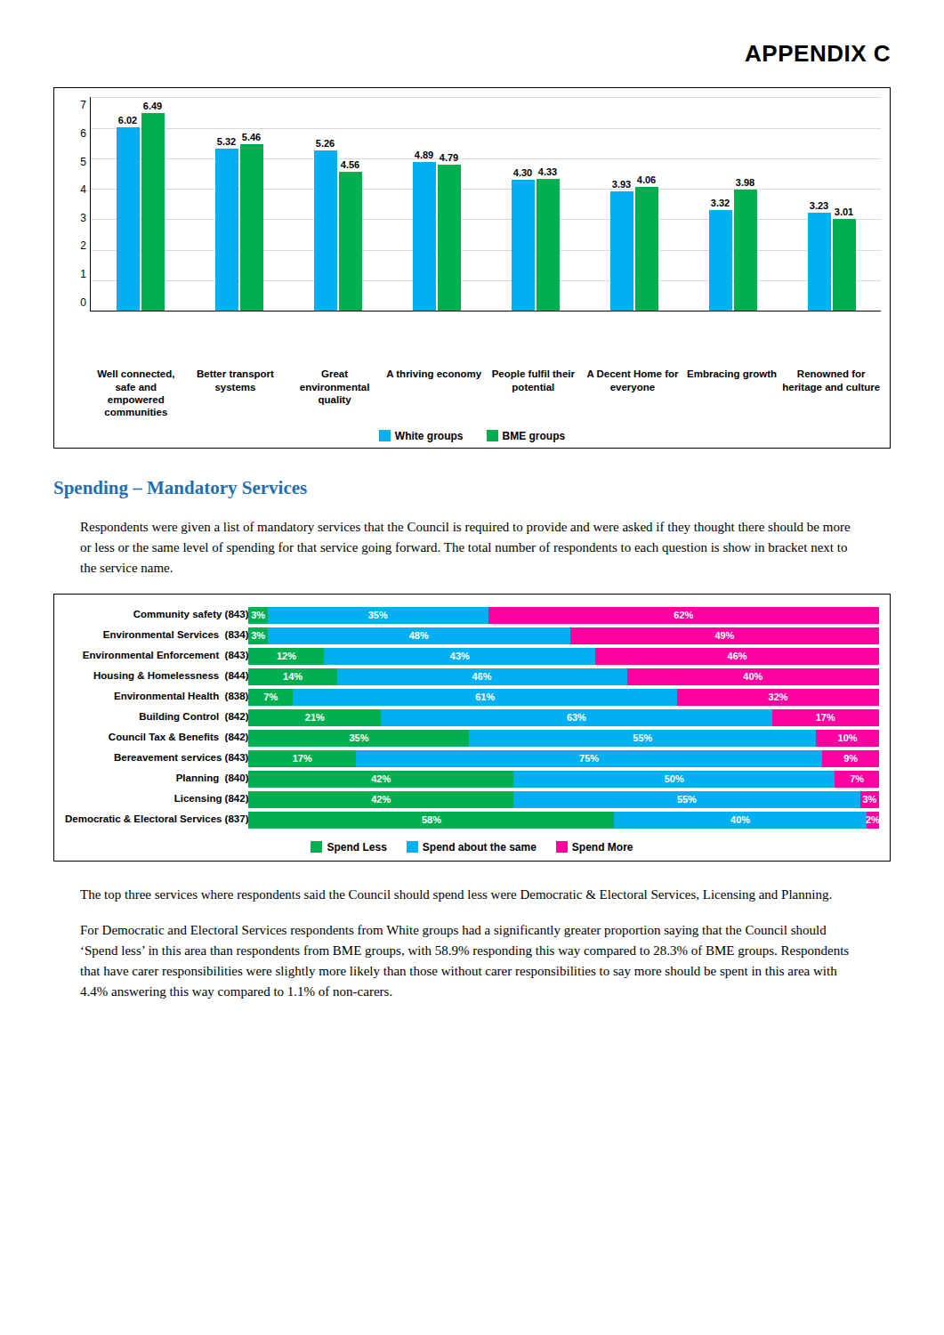APPENDIX C
7
6
5
4
3
2
1
0
6.02
6.49
5.32
5.46
5.26
4.56
4.89
4.79
4.30
4.33
3.93
4.06
3.32
3.98
3.23
3.01
Well connected, safe and empowered communities
Better transport systems
Great environmental quality
A thriving economy
People fulfil their potential
A Decent Home for everyone
Embracing growth
Renowned for heritage and culture
White groups
BME groups
Spending – Mandatory Services
Respondents were given a list of mandatory services that the Council is required to provide and were asked if they thought there should be more or less or the same level of spending for that service going forward. The total number of respondents to each question is show in bracket next to the service name.
| Community safety (843) | 3% 35% 62% |
| Environmental Services (834) | 3% 48% 49% |
| Environmental Enforcement (843) | 12% 43% 46% |
| Housing & Homelessness (844) | 14% 46% 40% |
| Environmental Health (838) | 7% 61% 32% |
| Building Control (842) | 21% 63% 17% |
| Council Tax & Benefits (842) | 35% 55% 10% |
| Bereavement services (843) | 17% 75% 9% |
| Planning (840) | 42% 50% 7% |
| Licensing (842) | 42% 55% 3% |
| Democratic & Electoral Services (837) | 58% 40% 2% |
Spend Less
Spend about the same
Spend More
The top three services where respondents said the Council should spend less were Democratic & Electoral Services, Licensing and Planning.
For Democratic and Electoral Services respondents from White groups had a significantly greater proportion saying that the Council should ‘Spend less’ in this area than respondents from BME groups, with 58.9% responding this way compared to 28.3% of BME groups. Respondents that have carer responsibilities were slightly more likely than those without carer responsibilities to say more should be spent in this area with 4.4% answering this way compared to 1.1% of non-carers.